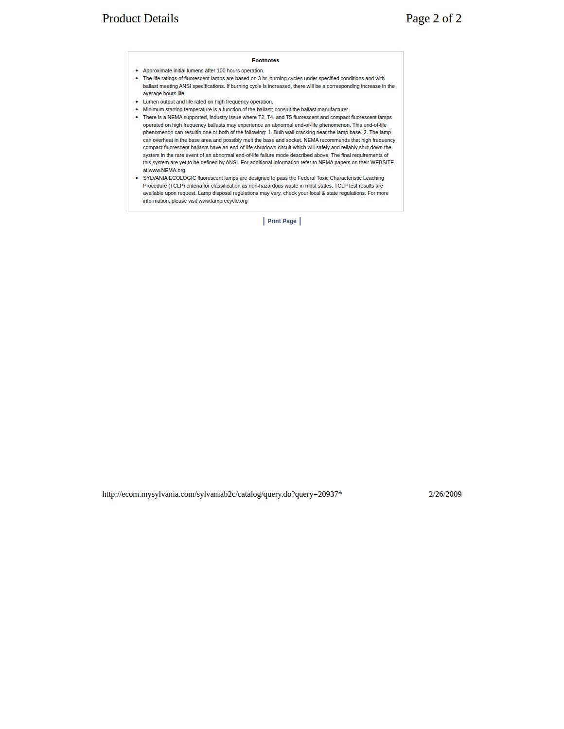Product Details
Page 2 of 2
Footnotes
Approximate initial lumens after 100 hours operation.
The life ratings of fluorescent lamps are based on 3 hr. burning cycles under specified conditions and with ballast meeting ANSI specifications. If burning cycle is increased, there will be a corresponding increase in the average hours life.
Lumen output and life rated on high frequency operation.
Minimum starting temperature is a function of the ballast; consult the ballast manufacturer.
There is a NEMA supported, industry issue where T2, T4, and T5 fluorescent and compact fluorescent lamps operated on high frequency ballasts may experience an abnormal end-of-life phenomenon. This end-of-life phenomenon can resultin one or both of the following: 1. Bulb wall cracking near the lamp base. 2. The lamp can overheat in the base area and possibly melt the base and socket. NEMA recommends that high frequency compact fluorescent ballasts have an end-of-life shutdown circuit which will safely and reliably shut down the system in the rare event of an abnormal end-of-life failure mode described above. The final requirements of this system are yet to be defined by ANSI. For additional information refer to NEMA papers on their WEBSITE at www.NEMA.org.
SYLVANIA ECOLOGIC fluorescent lamps are designed to pass the Federal Toxic Characteristic Leaching Procedure (TCLP) criteria for classification as non-hazardous waste in most states. TCLP test results are available upon request. Lamp disposal regulations may vary, check your local & state regulations. For more information, please visit www.lamprecycle.org
Print Page
http://ecom.mysylvania.com/sylvaniab2c/catalog/query.do?query=20937*
2/26/2009